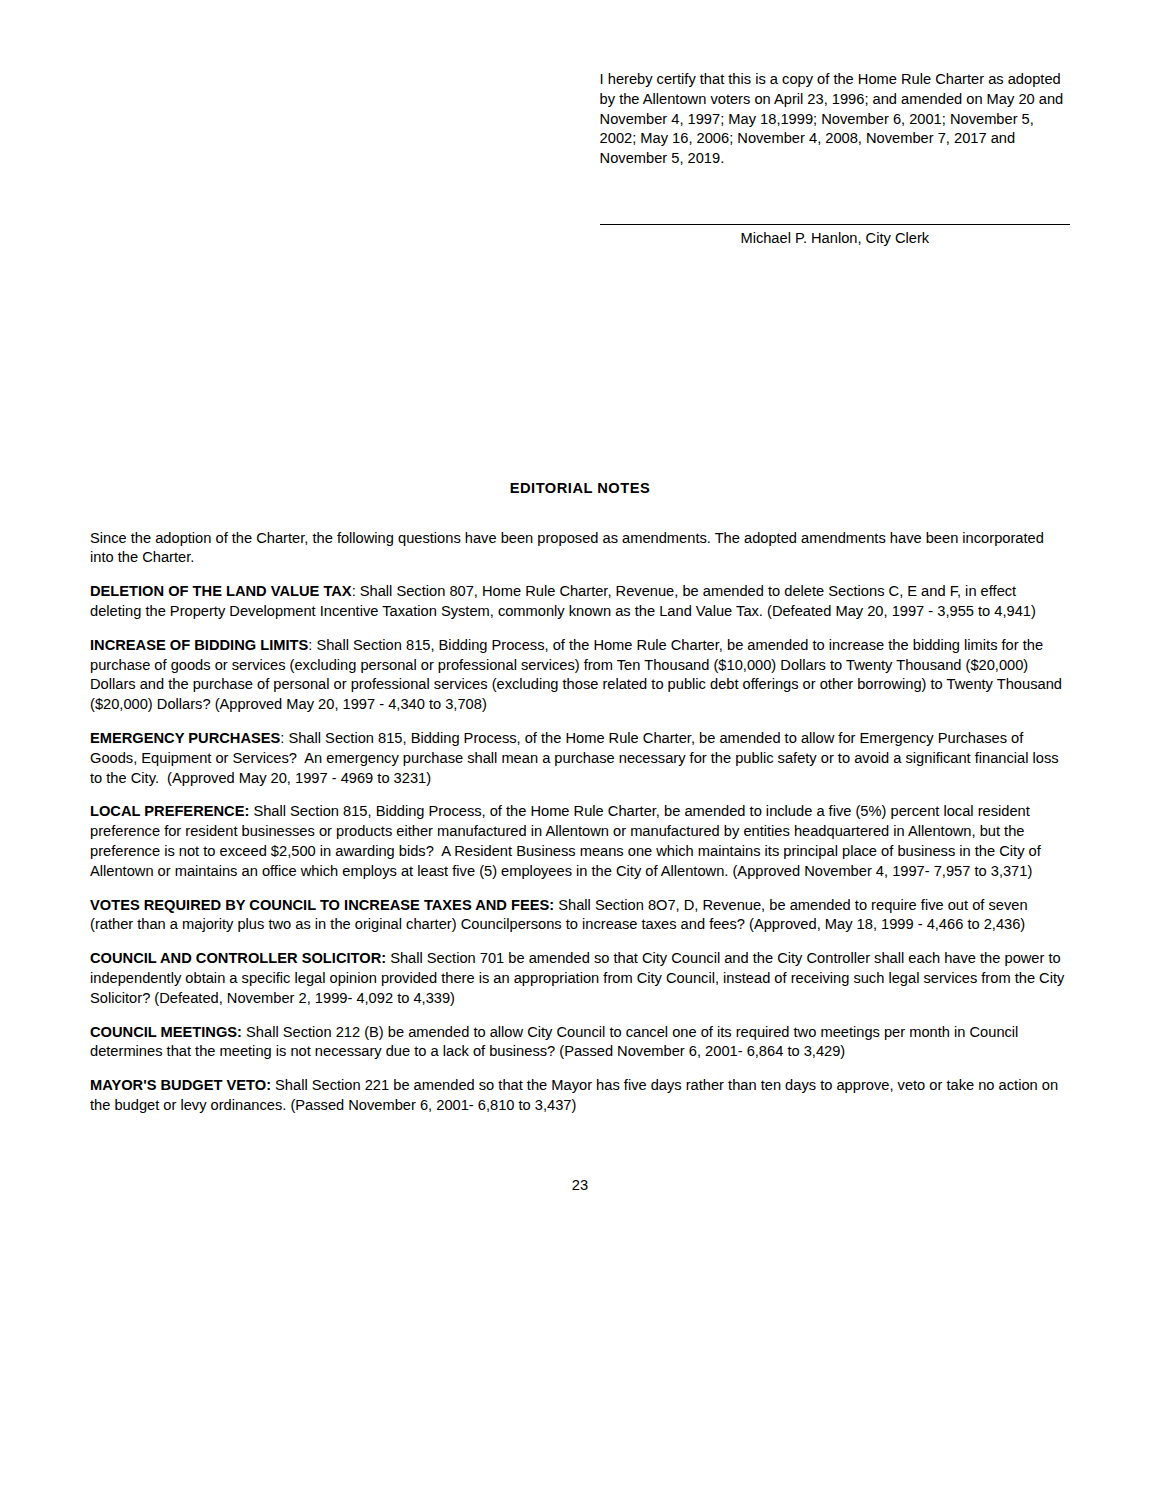I hereby certify that this is a copy of the Home Rule Charter as adopted by the Allentown voters on April 23, 1996; and amended on May 20 and November 4, 1997; May 18,1999; November 6, 2001; November 5, 2002; May 16, 2006; November 4, 2008, November 7, 2017 and November 5, 2019.
Michael P. Hanlon, City Clerk
EDITORIAL NOTES
Since the adoption of the Charter, the following questions have been proposed as amendments. The adopted amendments have been incorporated into the Charter.
DELETION OF THE LAND VALUE TAX: Shall Section 807, Home Rule Charter, Revenue, be amended to delete Sections C, E and F, in effect deleting the Property Development Incentive Taxation System, commonly known as the Land Value Tax. (Defeated May 20, 1997 - 3,955 to 4,941)
INCREASE OF BIDDING LIMITS: Shall Section 815, Bidding Process, of the Home Rule Charter, be amended to increase the bidding limits for the purchase of goods or services (excluding personal or professional services) from Ten Thousand ($10,000) Dollars to Twenty Thousand ($20,000) Dollars and the purchase of personal or professional services (excluding those related to public debt offerings or other borrowing) to Twenty Thousand ($20,000) Dollars? (Approved May 20, 1997 - 4,340 to 3,708)
EMERGENCY PURCHASES: Shall Section 815, Bidding Process, of the Home Rule Charter, be amended to allow for Emergency Purchases of Goods, Equipment or Services? An emergency purchase shall mean a purchase necessary for the public safety or to avoid a significant financial loss to the City. (Approved May 20, 1997 - 4969 to 3231)
LOCAL PREFERENCE: Shall Section 815, Bidding Process, of the Home Rule Charter, be amended to include a five (5%) percent local resident preference for resident businesses or products either manufactured in Allentown or manufactured by entities headquartered in Allentown, but the preference is not to exceed $2,500 in awarding bids? A Resident Business means one which maintains its principal place of business in the City of Allentown or maintains an office which employs at least five (5) employees in the City of Allentown. (Approved November 4, 1997- 7,957 to 3,371)
VOTES REQUIRED BY COUNCIL TO INCREASE TAXES AND FEES: Shall Section 8O7, D, Revenue, be amended to require five out of seven (rather than a majority plus two as in the original charter) Councilpersons to increase taxes and fees? (Approved, May 18, 1999 - 4,466 to 2,436)
COUNCIL AND CONTROLLER SOLICITOR: Shall Section 701 be amended so that City Council and the City Controller shall each have the power to independently obtain a specific legal opinion provided there is an appropriation from City Council, instead of receiving such legal services from the City Solicitor? (Defeated, November 2, 1999- 4,092 to 4,339)
COUNCIL MEETINGS: Shall Section 212 (B) be amended to allow City Council to cancel one of its required two meetings per month in Council determines that the meeting is not necessary due to a lack of business? (Passed November 6, 2001- 6,864 to 3,429)
MAYOR'S BUDGET VETO: Shall Section 221 be amended so that the Mayor has five days rather than ten days to approve, veto or take no action on the budget or levy ordinances. (Passed November 6, 2001- 6,810 to 3,437)
23